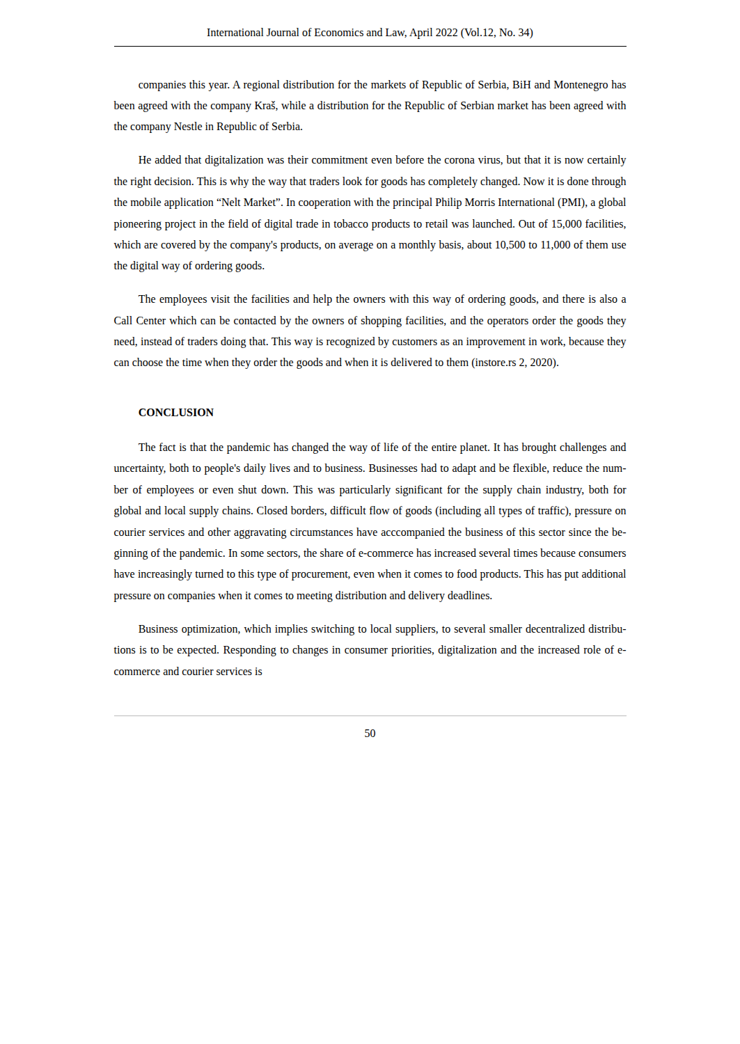International Journal of Economics and Law, April 2022 (Vol.12, No. 34)
companies this year. A regional distribution for the markets of Republic of Serbia, BiH and Montenegro has been agreed with the company Kraš, while a distribution for the Republic of Serbian market has been agreed with the company Nestle in Republic of Serbia.
He added that digitalization was their commitment even before the corona virus, but that it is now certainly the right decision. This is why the way that traders look for goods has completely changed. Now it is done through the mobile application “Nelt Market”. In cooperation with the principal Philip Morris International (PMI), a global pioneering project in the field of digital trade in tobacco products to retail was launched. Out of 15,000 facilities, which are covered by the company's products, on average on a monthly basis, about 10,500 to 11,000 of them use the digital way of ordering goods.
The employees visit the facilities and help the owners with this way of ordering goods, and there is also a Call Center which can be contacted by the owners of shopping facilities, and the operators order the goods they need, instead of traders doing that. This way is recognized by customers as an improvement in work, because they can choose the time when they order the goods and when it is delivered to them (instore.rs 2, 2020).
CONCLUSION
The fact is that the pandemic has changed the way of life of the entire planet. It has brought challenges and uncertainty, both to people's daily lives and to business. Businesses had to adapt and be flexible, reduce the number of employees or even shut down. This was particularly significant for the supply chain industry, both for global and local supply chains. Closed borders, difficult flow of goods (including all types of traffic), pressure on courier services and other aggravating circumstances have acccompanied the business of this sector since the beginning of the pandemic. In some sectors, the share of e-commerce has increased several times because consumers have increasingly turned to this type of procurement, even when it comes to food products. This has put additional pressure on companies when it comes to meeting distribution and delivery deadlines.
Business optimization, which implies switching to local suppliers, to several smaller decentralized distributions is to be expected. Responding to changes in consumer priorities, digitalization and the increased role of e-commerce and courier services is
50